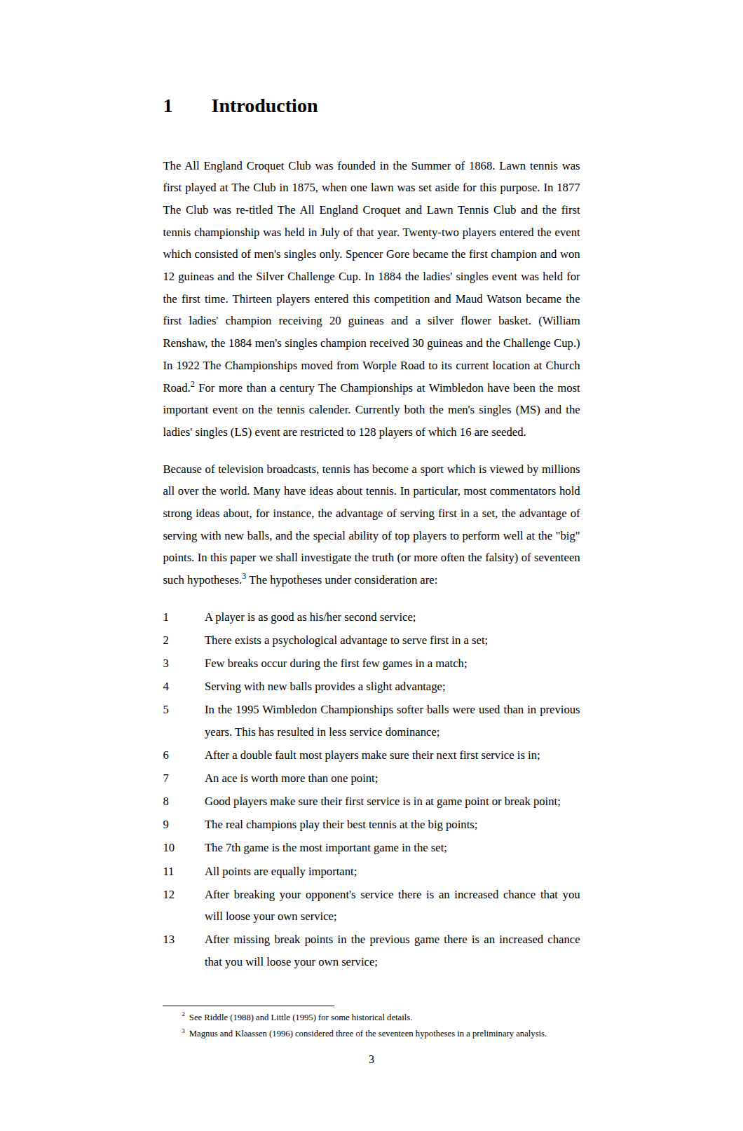1 Introduction
The All England Croquet Club was founded in the Summer of 1868. Lawn tennis was first played at The Club in 1875, when one lawn was set aside for this purpose. In 1877 The Club was re-titled The All England Croquet and Lawn Tennis Club and the first tennis championship was held in July of that year. Twenty-two players entered the event which consisted of men's singles only. Spencer Gore became the first champion and won 12 guineas and the Silver Challenge Cup. In 1884 the ladies' singles event was held for the first time. Thirteen players entered this competition and Maud Watson became the first ladies' champion receiving 20 guineas and a silver flower basket. (William Renshaw, the 1884 men's singles champion received 30 guineas and the Challenge Cup.) In 1922 The Championships moved from Worple Road to its current location at Church Road.2 For more than a century The Championships at Wimbledon have been the most important event on the tennis calender. Currently both the men's singles (MS) and the ladies' singles (LS) event are restricted to 128 players of which 16 are seeded.
Because of television broadcasts, tennis has become a sport which is viewed by millions all over the world. Many have ideas about tennis. In particular, most commentators hold strong ideas about, for instance, the advantage of serving first in a set, the advantage of serving with new balls, and the special ability of top players to perform well at the "big" points. In this paper we shall investigate the truth (or more often the falsity) of seventeen such hypotheses.3 The hypotheses under consideration are:
1 A player is as good as his/her second service;
2 There exists a psychological advantage to serve first in a set;
3 Few breaks occur during the first few games in a match;
4 Serving with new balls provides a slight advantage;
5 In the 1995 Wimbledon Championships softer balls were used than in previous years. This has resulted in less service dominance;
6 After a double fault most players make sure their next first service is in;
7 An ace is worth more than one point;
8 Good players make sure their first service is in at game point or break point;
9 The real champions play their best tennis at the big points;
10 The 7th game is the most important game in the set;
11 All points are equally important;
12 After breaking your opponent's service there is an increased chance that you will loose your own service;
13 After missing break points in the previous game there is an increased chance that you will loose your own service;
2 See Riddle (1988) and Little (1995) for some historical details.
3 Magnus and Klaassen (1996) considered three of the seventeen hypotheses in a preliminary analysis.
3